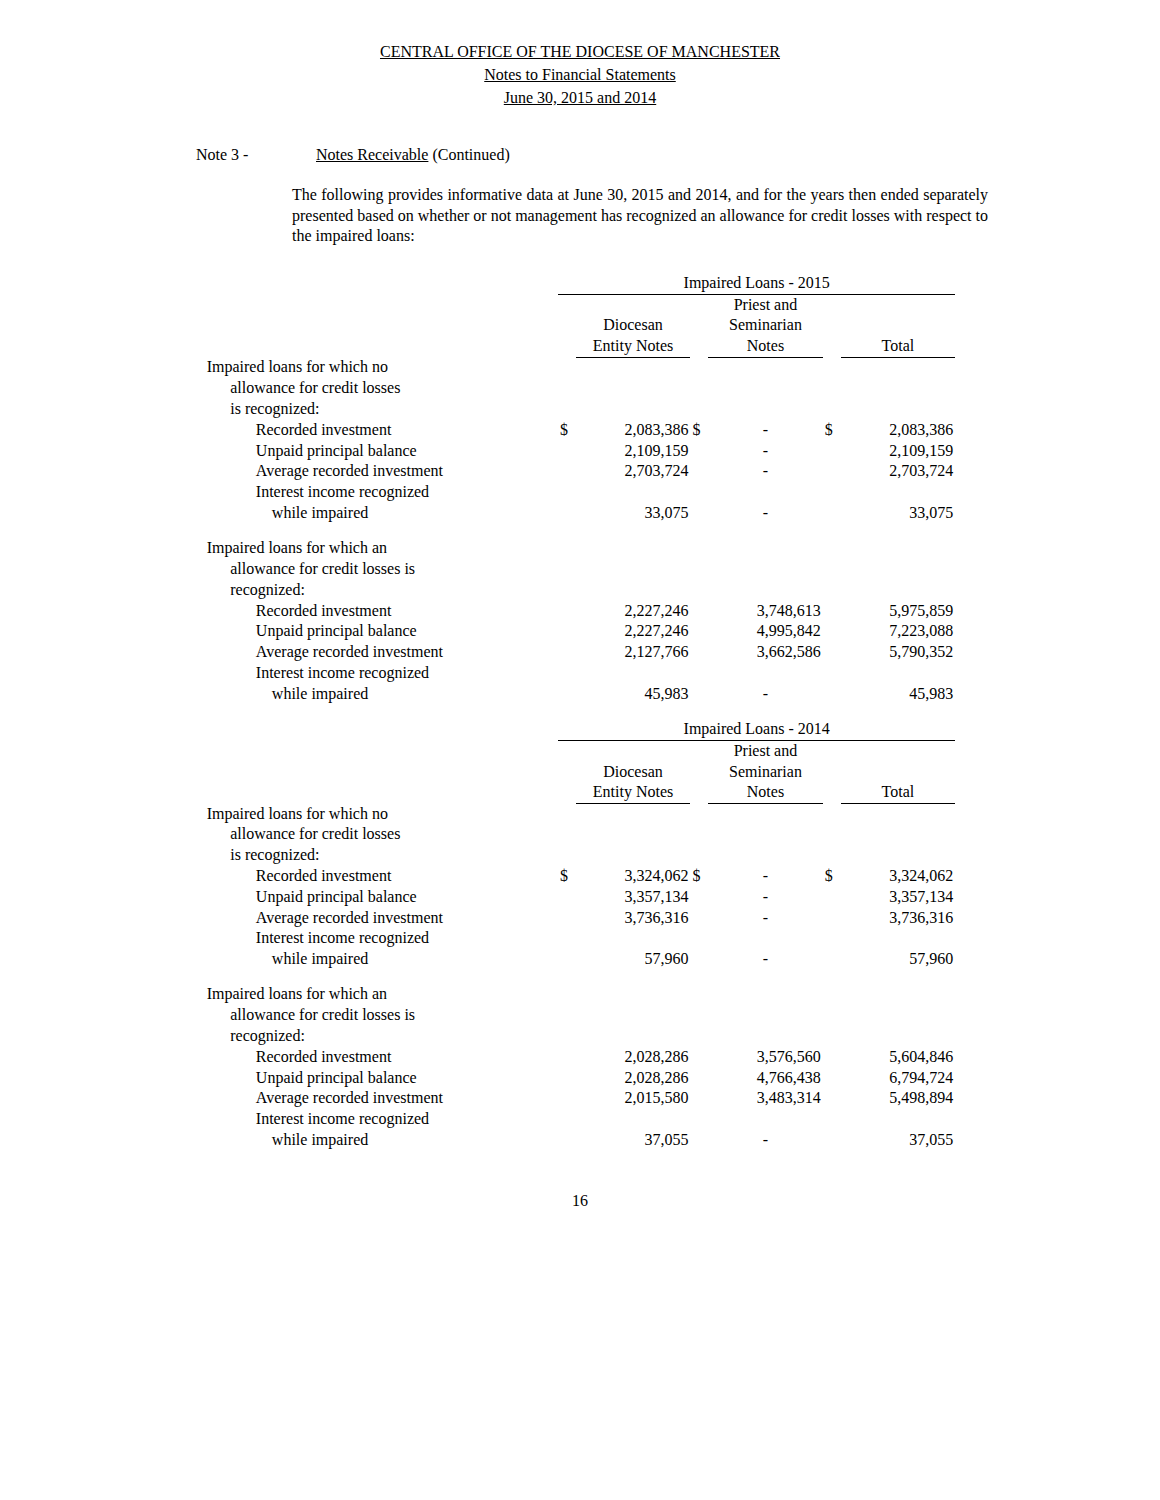CENTRAL OFFICE OF THE DIOCESE OF MANCHESTER
Notes to Financial Statements
June 30, 2015 and 2014
Note 3 -
Notes Receivable (Continued)
The following provides informative data at June 30, 2015 and 2014, and for the years then ended separately presented based on whether or not management has recognized an allowance for credit losses with respect to the impaired loans:
| | Impaired Loans - 2015 |
| | | | | Priest and | | |
| | | Diocesan | | Seminarian | | |
| | | Entity Notes | | Notes | | Total |
| Impaired loans for which no | | | | | | |
| allowance for credit losses | | | | | | |
| is recognized: | | | | | | |
| Recorded investment | $ | 2,083,386 | $ | - | $ | 2,083,386 |
| Unpaid principal balance | | 2,109,159 | | - | | 2,109,159 |
| Average recorded investment | | 2,703,724 | | - | | 2,703,724 |
| Interest income recognized | | | | | | |
| while impaired | | 33,075 | | - | | 33,075 |
| Impaired loans for which an | | | | | | |
| allowance for credit losses is | | | | | | |
| recognized: | | | | | | |
| Recorded investment | | 2,227,246 | | 3,748,613 | | 5,975,859 |
| Unpaid principal balance | | 2,227,246 | | 4,995,842 | | 7,223,088 |
| Average recorded investment | | 2,127,766 | | 3,662,586 | | 5,790,352 |
| Interest income recognized | | | | | | |
| while impaired | | 45,983 | | - | | 45,983 |
| | Impaired Loans - 2014 |
| | | | | Priest and | | |
| | | Diocesan | | Seminarian | | |
| | | Entity Notes | | Notes | | Total |
| Impaired loans for which no | | | | | | |
| allowance for credit losses | | | | | | |
| is recognized: | | | | | | |
| Recorded investment | $ | 3,324,062 | $ | - | $ | 3,324,062 |
| Unpaid principal balance | | 3,357,134 | | - | | 3,357,134 |
| Average recorded investment | | 3,736,316 | | - | | 3,736,316 |
| Interest income recognized | | | | | | |
| while impaired | | 57,960 | | - | | 57,960 |
| Impaired loans for which an | | | | | | |
| allowance for credit losses is | | | | | | |
| recognized: | | | | | | |
| Recorded investment | | 2,028,286 | | 3,576,560 | | 5,604,846 |
| Unpaid principal balance | | 2,028,286 | | 4,766,438 | | 6,794,724 |
| Average recorded investment | | 2,015,580 | | 3,483,314 | | 5,498,894 |
| Interest income recognized | | | | | | |
| while impaired | | 37,055 | | - | | 37,055 |
16